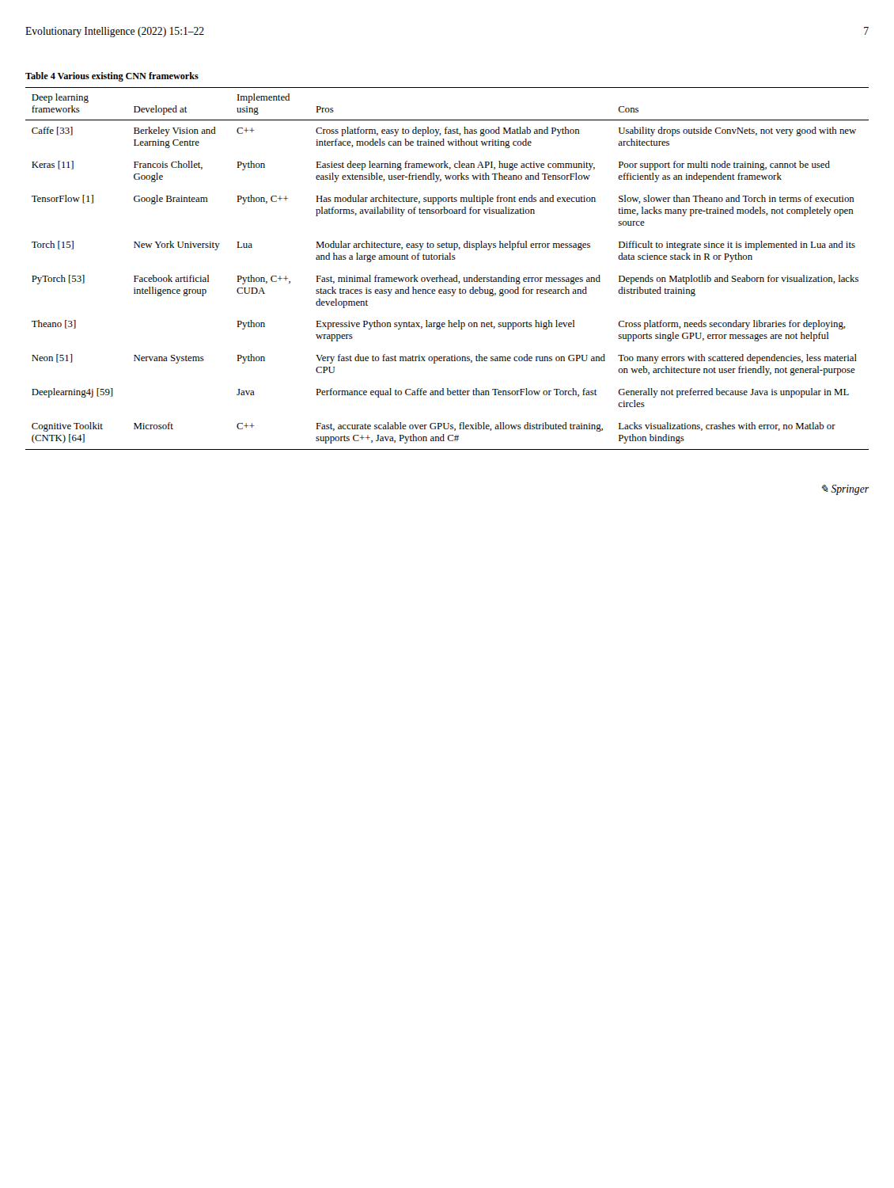Evolutionary Intelligence (2022) 15:1–22 7
Table 4 Various existing CNN frameworks
| Deep learning frameworks | Developed at | Implemented using | Pros | Cons |
| --- | --- | --- | --- | --- |
| Caffe [33] | Berkeley Vision and Learning Centre | C++ | Cross platform, easy to deploy, fast, has good Matlab and Python interface, models can be trained without writing code | Usability drops outside ConvNets, not very good with new architectures |
| Keras [11] | Francois Chollet, Google | Python | Easiest deep learning framework, clean API, huge active community, easily extensible, user-friendly, works with Theano and TensorFlow | Poor support for multi node training, cannot be used efficiently as an independent framework |
| TensorFlow [1] | Google Brainteam | Python, C++ | Has modular architecture, supports multiple front ends and execution platforms, availability of tensorboard for visualization | Slow, slower than Theano and Torch in terms of execution time, lacks many pre-trained models, not completely open source |
| Torch [15] | New York University | Lua | Modular architecture, easy to setup, displays helpful error messages and has a large amount of tutorials | Difficult to integrate since it is implemented in Lua and its data science stack in R or Python |
| PyTorch [53] | Facebook artificial intelligence group | Python, C++, CUDA | Fast, minimal framework overhead, understanding error messages and stack traces is easy and hence easy to debug, good for research and development | Depends on Matplotlib and Seaborn for visualization, lacks distributed training |
| Theano [3] | | Python | Expressive Python syntax, large help on net, supports high level wrappers | Cross platform, needs secondary libraries for deploying, supports single GPU, error messages are not helpful |
| Neon [51] | Nervana Systems | Python | Very fast due to fast matrix operations, the same code runs on GPU and CPU | Too many errors with scattered dependencies, less material on web, architecture not user friendly, not general-purpose |
| Deeplearning4j [59] | | Java | Performance equal to Caffe and better than TensorFlow or Torch, fast | Generally not preferred because Java is unpopular in ML circles |
| Cognitive Toolkit (CNTK) [64] | Microsoft | C++ | Fast, accurate scalable over GPUs, flexible, allows distributed training, supports C++, Java, Python and C# | Lacks visualizations, crashes with error, no Matlab or Python bindings |
✎ Springer